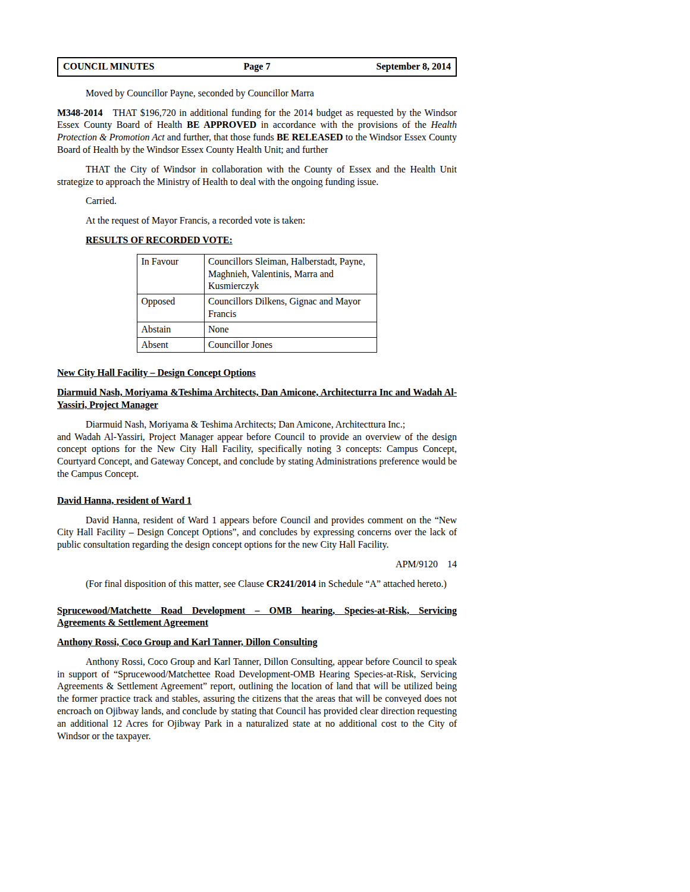COUNCIL MINUTES
Page 7
September 8, 2014
Moved by Councillor Payne, seconded by Councillor Marra
M348-2014 THAT $196,720 in additional funding for the 2014 budget as requested by the Windsor Essex County Board of Health BE APPROVED in accordance with the provisions of the Health Protection & Promotion Act and further, that those funds BE RELEASED to the Windsor Essex County Board of Health by the Windsor Essex County Health Unit; and further
THAT the City of Windsor in collaboration with the County of Essex and the Health Unit strategize to approach the Ministry of Health to deal with the ongoing funding issue.
Carried.
At the request of Mayor Francis, a recorded vote is taken:
RESULTS OF RECORDED VOTE:
| In Favour | Councillors Sleiman, Halberstadt, Payne, Maghnieh, Valentinis, Marra and Kusmierczyk |
| Opposed | Councillors Dilkens, Gignac and Mayor Francis |
| Abstain | None |
| Absent | Councillor Jones |
New City Hall Facility – Design Concept Options
Diarmuid Nash, Moriyama &Teshima Architects, Dan Amicone, Architecturra Inc and Wadah Al-Yassiri, Project Manager
Diarmuid Nash, Moriyama & Teshima Architects; Dan Amicone, Architecttura Inc.;
and Wadah Al-Yassiri, Project Manager appear before Council to provide an overview of the design concept options for the New City Hall Facility, specifically noting 3 concepts: Campus Concept, Courtyard Concept, and Gateway Concept, and conclude by stating Administrations preference would be the Campus Concept.
David Hanna, resident of Ward 1
David Hanna, resident of Ward 1 appears before Council and provides comment on the “New City Hall Facility – Design Concept Options”, and concludes by expressing concerns over the lack of public consultation regarding the design concept options for the new City Hall Facility.
APM/9120 14
(For final disposition of this matter, see Clause CR241/2014 in Schedule “A” attached hereto.)
Sprucewood/Matchette Road Development – OMB hearing, Species-at-Risk, Servicing Agreements & Settlement Agreement
Anthony Rossi, Coco Group and Karl Tanner, Dillon Consulting
Anthony Rossi, Coco Group and Karl Tanner, Dillon Consulting, appear before Council to speak in support of “Sprucewood/Matchettee Road Development-OMB Hearing Species-at-Risk, Servicing Agreements & Settlement Agreement” report, outlining the location of land that will be utilized being the former practice track and stables, assuring the citizens that the areas that will be conveyed does not encroach on Ojibway lands, and conclude by stating that Council has provided clear direction requesting an additional 12 Acres for Ojibway Park in a naturalized state at no additional cost to the City of Windsor or the taxpayer.